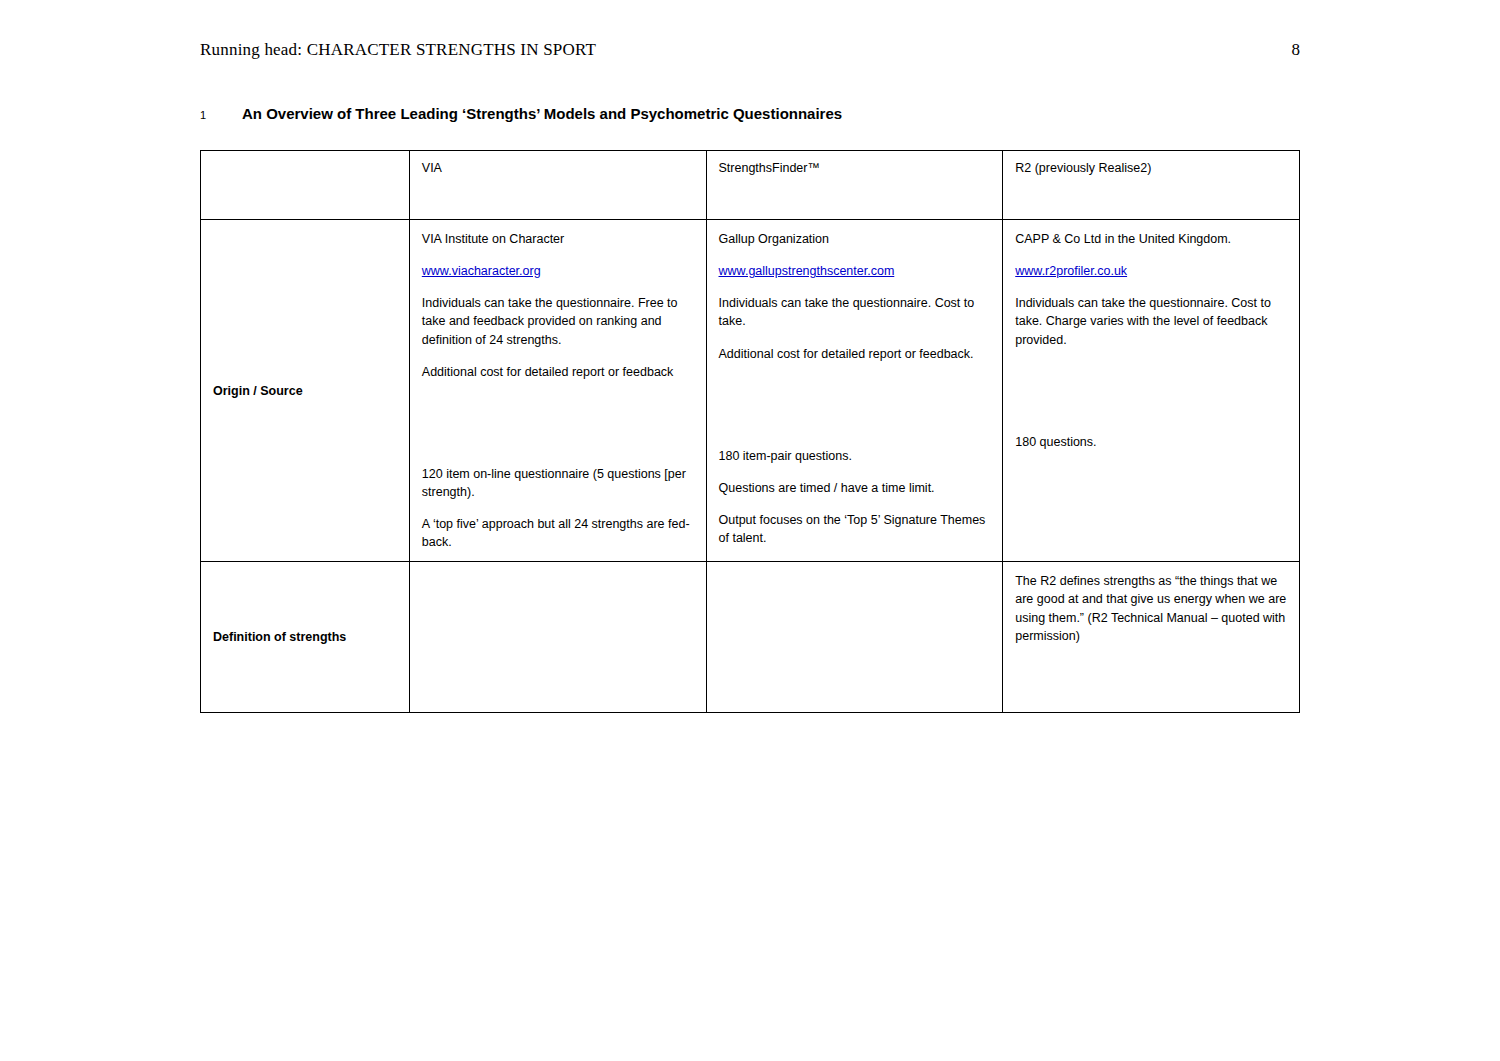Running head: CHARACTER STRENGTHS IN SPORT 8
1
An Overview of Three Leading ‘Strengths’ Models and Psychometric Questionnaires
| | VIA | StrengthsFinder™ | R2 (previously Realise2) |
| --- | --- | --- | --- |
| Origin / Source | VIA Institute on Character www.viacharacter.org Individuals can take the questionnaire. Free to take and feedback provided on ranking and definition of 24 strengths. Additional cost for detailed report or feedback 120 item on-line questionnaire (5 questions [per strength). A ‘top five’ approach but all 24 strengths are fed-back. | Gallup Organization www.gallupstrengthscenter.com Individuals can take the questionnaire. Cost to take. Additional cost for detailed report or feedback. 180 item-pair questions. Questions are timed / have a time limit. Output focuses on the ‘Top 5’ Signature Themes of talent. | CAPP & Co Ltd in the United Kingdom. www.r2profiler.co.uk Individuals can take the questionnaire. Cost to take. Charge varies with the level of feedback provided. 180 questions. |
| Definition of strengths | | | The R2 defines strengths as “the things that we are good at and that give us energy when we are using them.” (R2 Technical Manual – quoted with permission) |